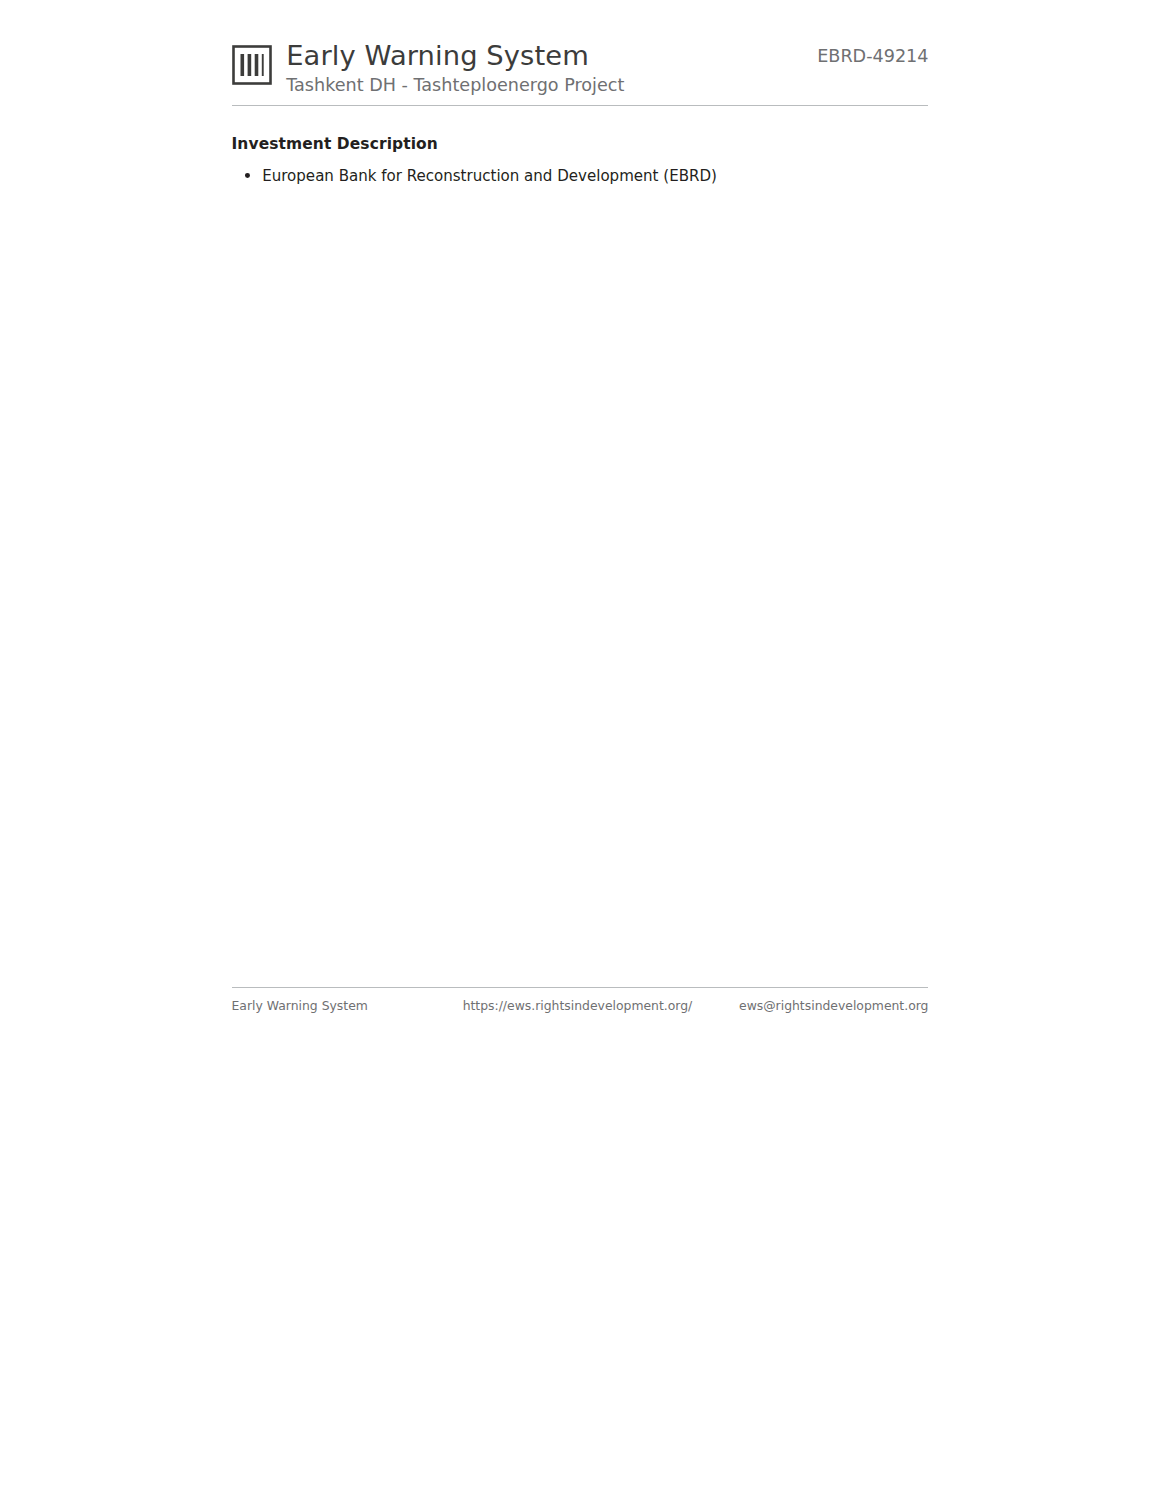Early Warning System
Tashkent DH - Tashteploenergo Project
EBRD-49214
Investment Description
European Bank for Reconstruction and Development (EBRD)
Early Warning System
https://ews.rightsindevelopment.org/
ews@rightsindevelopment.org